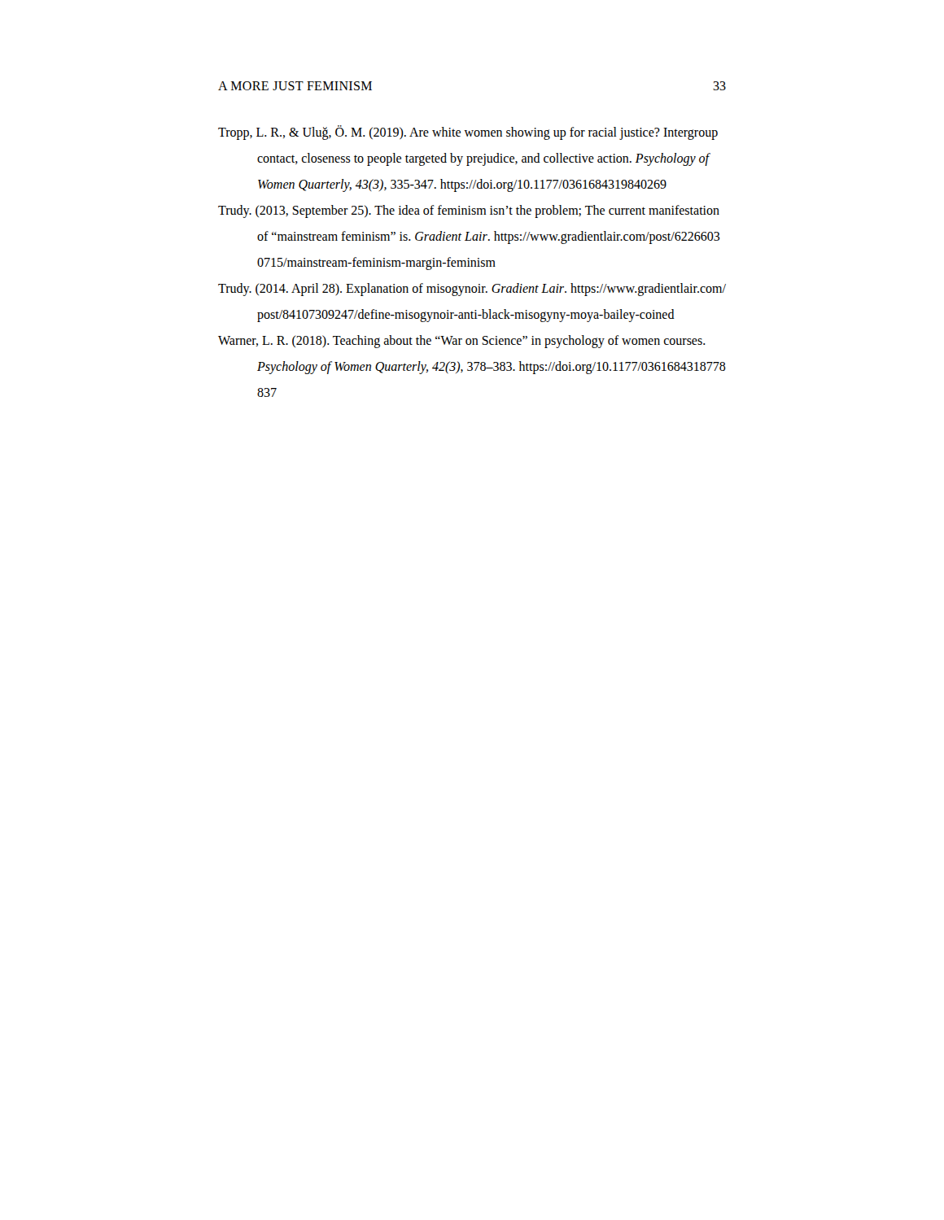A More Just Feminism 33
References
Tropp, L. R., & Uluğ, Ö. M. (2019). Are white women showing up for racial justice? Intergroup contact, closeness to people targeted by prejudice, and collective action. Psychology of Women Quarterly, 43(3), 335-347. https://doi.org/10.1177/0361684319840269
Trudy. (2013, September 25). The idea of feminism isn’t the problem; The current manifestation of “mainstream feminism” is. Gradient Lair. https://www.gradientlair.com/post/62266030715/mainstream-feminism-margin-feminism
Trudy. (2014. April 28). Explanation of misogynoir. Gradient Lair. https://www.gradientlair.com/post/84107309247/define-misogynoir-anti-black-misogyny-moya-bailey-coined
Warner, L. R. (2018). Teaching about the “War on Science” in psychology of women courses. Psychology of Women Quarterly, 42(3), 378–383. https://doi.org/10.1177/0361684318778837